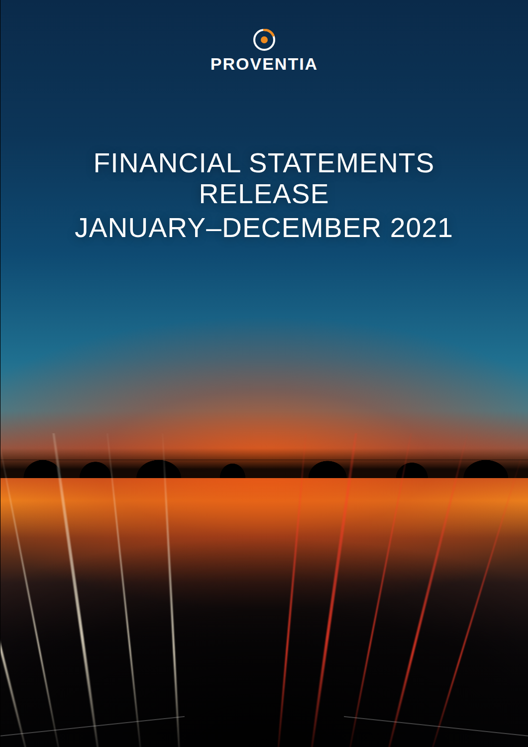PROVENTIA
Financial Statements Release January–December 2021